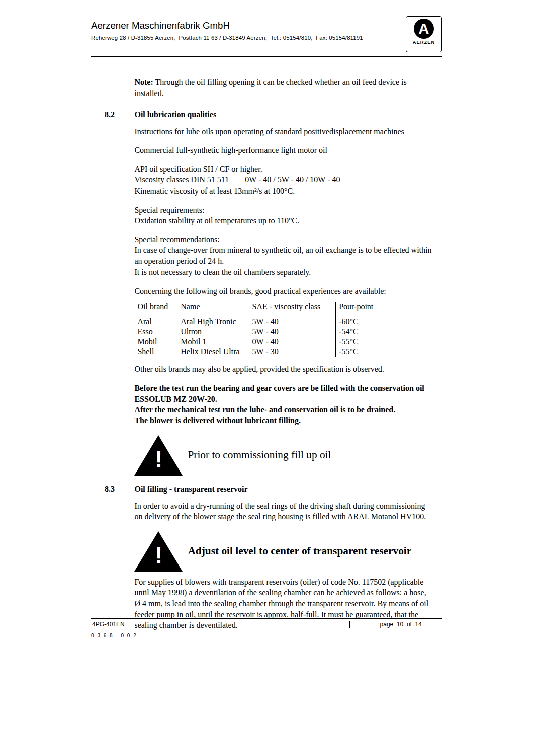Aerzener Maschinenfabrik GmbH
Reherweg 28 / D-31855 Aerzen, Postfach 11 63 / D-31849 Aerzen, Tel.: 05154/810, Fax: 05154/81191
A
AERZEN
Note: Through the oil filling opening it can be checked whether an oil feed device is installed.
8.2 Oil lubrication qualities
Instructions for lube oils upon operating of standard positivedisplacement machines
Commercial full-synthetic high-performance light motor oil
API oil specification SH / CF or higher.
Viscosity classes DIN 51 511 0W - 40 / 5W - 40 / 10W - 40
Kinematic viscosity of at least 13mm²/s at 100°C.
Special requirements:
Oxidation stability at oil temperatures up to 110°C.
Special recommendations:
In case of change-over from mineral to synthetic oil, an oil exchange is to be effected within an operation period of 24 h.
It is not necessary to clean the oil chambers separately.
Concerning the following oil brands, good practical experiences are available:
| Oil brand | Name | SAE - viscosity class | Pour-point |
| --- | --- | --- | --- |
| Aral | Aral High Tronic | 5W - 40 | -60°C |
| Esso | Ultron | 5W - 40 | -54°C |
| Mobil | Mobil 1 | 0W - 40 | -55°C |
| Shell | Helix Diesel Ultra | 5W - 30 | -55°C |
Other oils brands may also be applied, provided the specification is observed.
Before the test run the bearing and gear covers are be filled with the conservation oil ESSOLUB MZ 20W-20.
After the mechanical test run the lube- and conservation oil is to be drained.
The blower is delivered without lubricant filling.
Prior to commissioning fill up oil
8.3 Oil filling - transparent reservoir
In order to avoid a dry-running of the seal rings of the driving shaft during commissioning on delivery of the blower stage the seal ring housing is filled with ARAL Motanol HV100.
Adjust oil level to center of transparent reservoir
For supplies of blowers with transparent reservoirs (oiler) of code No. 117502 (applicable until May 1998) a deventilation of the sealing chamber can be achieved as follows: a hose, Ø 4 mm, is lead into the sealing chamber through the transparent reservoir. By means of oil feeder pump in oil, until the reservoir is approx. half-full. It must be guaranteed, that the sealing chamber is deventilated.
4PG-401EN
page 10 of 14
0 3 6 8 - 0 0 2